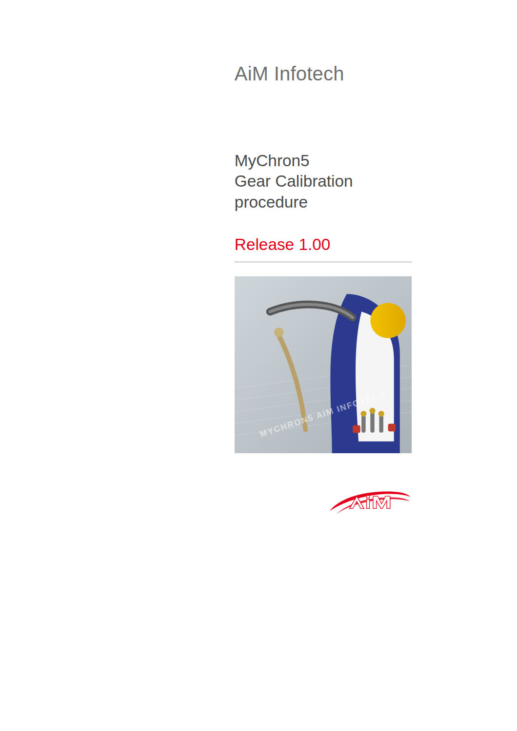AiM Infotech
MyChron5
Gear Calibration procedure
Release 1.00
MYCHRON5 AiM INFOTECH